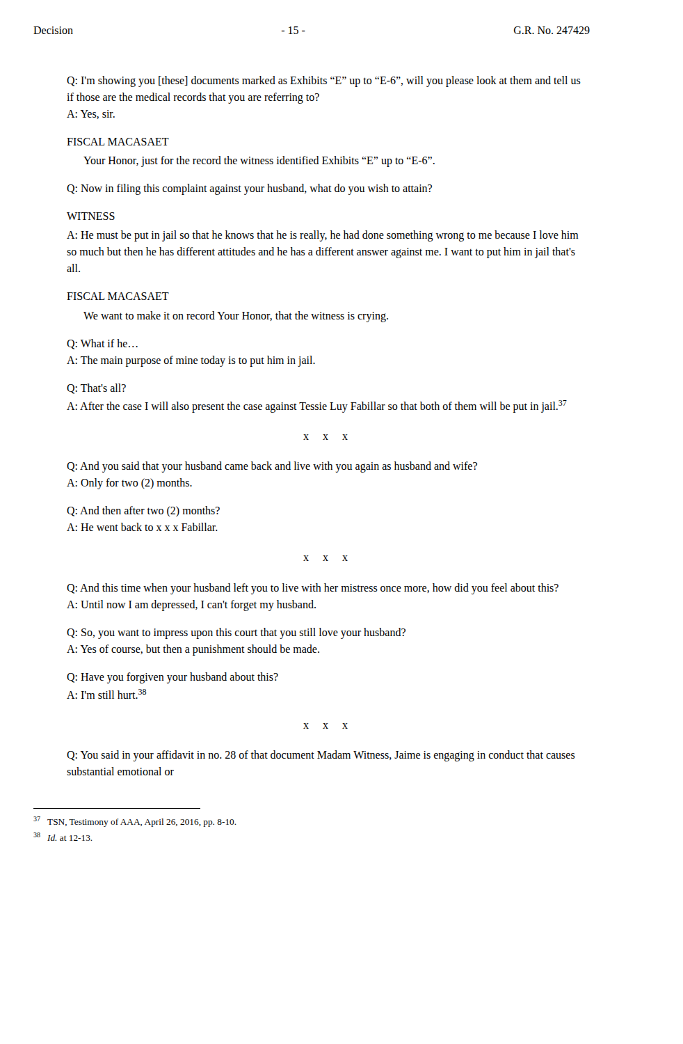Decision - 15 - G.R. No. 247429
Q: I'm showing you [these] documents marked as Exhibits “E” up to “E-6”, will you please look at them and tell us if those are the medical records that you are referring to?
A: Yes, sir.
FISCAL MACASAET
Your Honor, just for the record the witness identified Exhibits “E” up to “E-6”.
Q: Now in filing this complaint against your husband, what do you wish to attain?
WITNESS
A: He must be put in jail so that he knows that he is really, he had done something wrong to me because I love him so much but then he has different attitudes and he has a different answer against me. I want to put him in jail that's all.
FISCAL MACASAET
We want to make it on record Your Honor, that the witness is crying.
Q: What if he…
A: The main purpose of mine today is to put him in jail.
Q: That's all?
A: After the case I will also present the case against Tessie Luy Fabillar so that both of them will be put in jail.37
x x x
Q: And you said that your husband came back and live with you again as husband and wife?
A: Only for two (2) months.
Q: And then after two (2) months?
A: He went back to x x x Fabillar.
x x x
Q: And this time when your husband left you to live with her mistress once more, how did you feel about this?
A: Until now I am depressed, I can't forget my husband.
Q: So, you want to impress upon this court that you still love your husband?
A: Yes of course, but then a punishment should be made.
Q: Have you forgiven your husband about this?
A: I'm still hurt.38
x x x
Q: You said in your affidavit in no. 28 of that document Madam Witness, Jaime is engaging in conduct that causes substantial emotional or
37 TSN, Testimony of AAA, April 26, 2016, pp. 8-10.
38 Id. at 12-13.